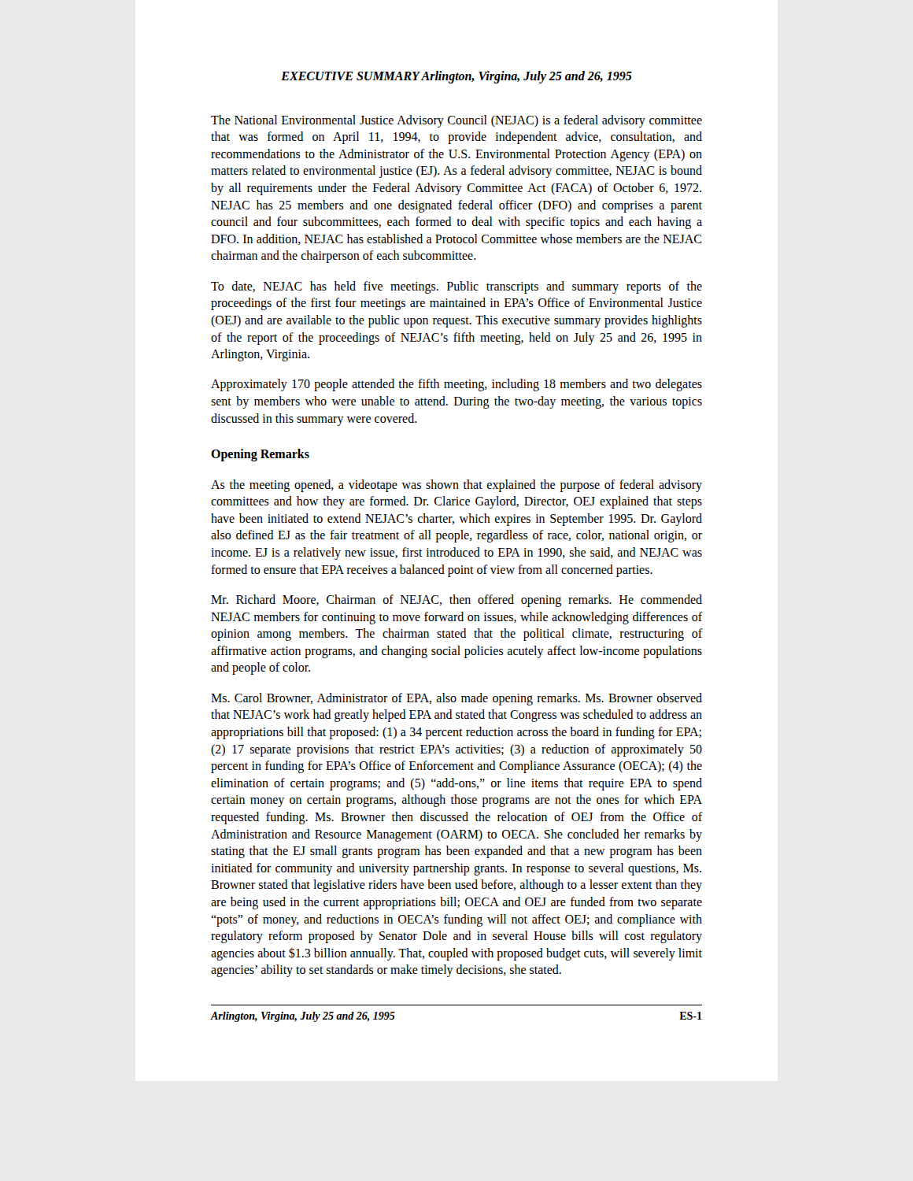EXECUTIVE SUMMARY Arlington, Virgina, July 25 and 26, 1995
The National Environmental Justice Advisory Council (NEJAC) is a federal advisory committee that was formed on April 11, 1994, to provide independent advice, consultation, and recommendations to the Administrator of the U.S. Environmental Protection Agency (EPA) on matters related to environmental justice (EJ). As a federal advisory committee, NEJAC is bound by all requirements under the Federal Advisory Committee Act (FACA) of October 6, 1972. NEJAC has 25 members and one designated federal officer (DFO) and comprises a parent council and four subcommittees, each formed to deal with specific topics and each having a DFO. In addition, NEJAC has established a Protocol Committee whose members are the NEJAC chairman and the chairperson of each subcommittee.
To date, NEJAC has held five meetings. Public transcripts and summary reports of the proceedings of the first four meetings are maintained in EPA’s Office of Environmental Justice (OEJ) and are available to the public upon request. This executive summary provides highlights of the report of the proceedings of NEJAC’s fifth meeting, held on July 25 and 26, 1995 in Arlington, Virginia.
Approximately 170 people attended the fifth meeting, including 18 members and two delegates sent by members who were unable to attend. During the two-day meeting, the various topics discussed in this summary were covered.
Opening Remarks
As the meeting opened, a videotape was shown that explained the purpose of federal advisory committees and how they are formed. Dr. Clarice Gaylord, Director, OEJ explained that steps have been initiated to extend NEJAC’s charter, which expires in September 1995. Dr. Gaylord also defined EJ as the fair treatment of all people, regardless of race, color, national origin, or income. EJ is a relatively new issue, first introduced to EPA in 1990, she said, and NEJAC was formed to ensure that EPA receives a balanced point of view from all concerned parties.
Mr. Richard Moore, Chairman of NEJAC, then offered opening remarks. He commended NEJAC members for continuing to move forward on issues, while acknowledging differences of opinion among members. The chairman stated that the political climate, restructuring of affirmative action programs, and changing social policies acutely affect low-income populations and people of color.
Ms. Carol Browner, Administrator of EPA, also made opening remarks. Ms. Browner observed that NEJAC’s work had greatly helped EPA and stated that Congress was scheduled to address an appropriations bill that proposed: (1) a 34 percent reduction across the board in funding for EPA; (2) 17 separate provisions that restrict EPA’s activities; (3) a reduction of approximately 50 percent in funding for EPA’s Office of Enforcement and Compliance Assurance (OECA); (4) the elimination of certain programs; and (5) “add-ons,” or line items that require EPA to spend certain money on certain programs, although those programs are not the ones for which EPA requested funding. Ms. Browner then discussed the relocation of OEJ from the Office of Administration and Resource Management (OARM) to OECA. She concluded her remarks by stating that the EJ small grants program has been expanded and that a new program has been initiated for community and university partnership grants. In response to several questions, Ms. Browner stated that legislative riders have been used before, although to a lesser extent than they are being used in the current appropriations bill; OECA and OEJ are funded from two separate “pots” of money, and reductions in OECA’s funding will not affect OEJ; and compliance with regulatory reform proposed by Senator Dole and in several House bills will cost regulatory agencies about $1.3 billion annually. That, coupled with proposed budget cuts, will severely limit agencies’ ability to set standards or make timely decisions, she stated.
Arlington, Virgina, July 25 and 26, 1995 ES-1